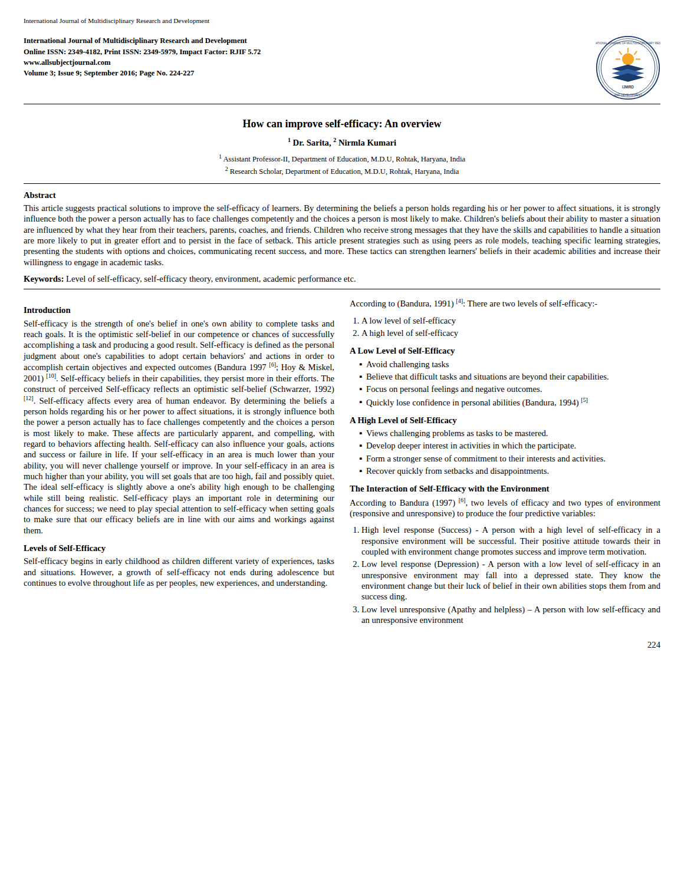International Journal of Multidisciplinary Research and Development
International Journal of Multidisciplinary Research and Development
Online ISSN: 2349-4182, Print ISSN: 2349-5979, Impact Factor: RJIF 5.72
www.allsubjectjournal.com
Volume 3; Issue 9; September 2016; Page No. 224-227
INTERNATIONAL JOURNAL OF MULTIDISCIPLINARY RESEARCH AND DEVELOPMENT IJMRD
How can improve self-efficacy: An overview
1 Dr. Sarita, 2 Nirmla Kumari
1 Assistant Professor-II, Department of Education, M.D.U, Rohtak, Haryana, India
2 Research Scholar, Department of Education, M.D.U, Rohtak, Haryana, India
Abstract
This article suggests practical solutions to improve the self-efficacy of learners. By determining the beliefs a person holds regarding his or her power to affect situations, it is strongly influence both the power a person actually has to face challenges competently and the choices a person is most likely to make. Children's beliefs about their ability to master a situation are influenced by what they hear from their teachers, parents, coaches, and friends. Children who receive strong messages that they have the skills and capabilities to handle a situation are more likely to put in greater effort and to persist in the face of setback. This article present strategies such as using peers as role models, teaching specific learning strategies, presenting the students with options and choices, communicating recent success, and more. These tactics can strengthen learners' beliefs in their academic abilities and increase their willingness to engage in academic tasks.
Keywords: Level of self-efficacy, self-efficacy theory, environment, academic performance etc.
Introduction
Self-efficacy is the strength of one's belief in one's own ability to complete tasks and reach goals. It is the optimistic self-belief in our competence or chances of successfully accomplishing a task and producing a good result. Self-efficacy is defined as the personal judgment about one's capabilities to adopt certain behaviors' and actions in order to accomplish certain objectives and expected outcomes (Bandura 1997 [6]; Hoy & Miskel, 2001) [10]. Self-efficacy beliefs in their capabilities, they persist more in their efforts. The construct of perceived Self-efficacy reflects an optimistic self-belief (Schwarzer, 1992) [12]. Self-efficacy affects every area of human endeavor. By determining the beliefs a person holds regarding his or her power to affect situations, it is strongly influence both the power a person actually has to face challenges competently and the choices a person is most likely to make. These affects are particularly apparent, and compelling, with regard to behaviors affecting health. Self-efficacy can also influence your goals, actions and success or failure in life. If your self-efficacy in an area is much lower than your ability, you will never challenge yourself or improve. In your self-efficacy in an area is much higher than your ability, you will set goals that are too high, fail and possibly quiet. The ideal self-efficacy is slightly above a one's ability high enough to be challenging while still being realistic. Self-efficacy plays an important role in determining our chances for success; we need to play special attention to self-efficacy when setting goals to make sure that our efficacy beliefs are in line with our aims and workings against them.
Levels of Self-Efficacy
Self-efficacy begins in early childhood as children different variety of experiences, tasks and situations. However, a growth of self-efficacy not ends during adolescence but continues to evolve throughout life as per peoples, new experiences, and understanding.
According to (Bandura, 1991) [4]: There are two levels of self-efficacy:-
A low level of self-efficacy
A high level of self-efficacy
A Low Level of Self-Efficacy
Avoid challenging tasks
Believe that difficult tasks and situations are beyond their capabilities.
Focus on personal feelings and negative outcomes.
Quickly lose confidence in personal abilities (Bandura, 1994) [5]
A High Level of Self-Efficacy
Views challenging problems as tasks to be mastered.
Develop deeper interest in activities in which the participate.
Form a stronger sense of commitment to their interests and activities.
Recover quickly from setbacks and disappointments.
The Interaction of Self-Efficacy with the Environment
According to Bandura (1997) [6], two levels of efficacy and two types of environment (responsive and unresponsive) to produce the four predictive variables:
High level response (Success) - A person with a high level of self-efficacy in a responsive environment will be successful. Their positive attitude towards their in coupled with environment change promotes success and improve term motivation.
Low level response (Depression) - A person with a low level of self-efficacy in an unresponsive environment may fall into a depressed state. They know the environment change but their luck of belief in their own abilities stops them from and success ding.
Low level unresponsive (Apathy and helpless) – A person with low self-efficacy and an unresponsive environment
224